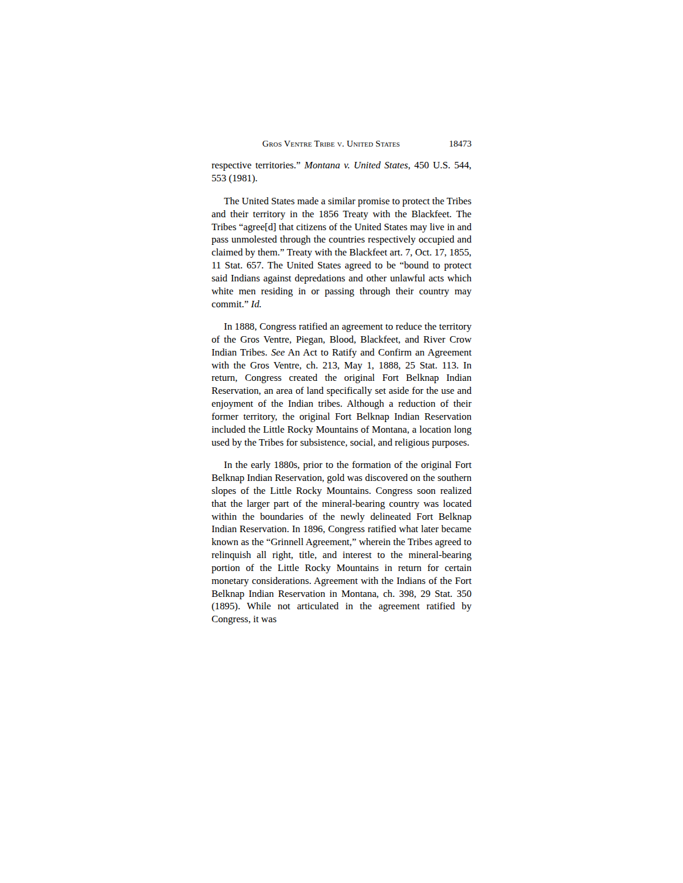Gros Ventre Tribe v. United States 18473
respective territories.” Montana v. United States, 450 U.S. 544, 553 (1981).
The United States made a similar promise to protect the Tribes and their territory in the 1856 Treaty with the Blackfeet. The Tribes “agree[d] that citizens of the United States may live in and pass unmolested through the countries respectively occupied and claimed by them.” Treaty with the Blackfeet art. 7, Oct. 17, 1855, 11 Stat. 657. The United States agreed to be “bound to protect said Indians against depredations and other unlawful acts which white men residing in or passing through their country may commit.” Id.
In 1888, Congress ratified an agreement to reduce the territory of the Gros Ventre, Piegan, Blood, Blackfeet, and River Crow Indian Tribes. See An Act to Ratify and Confirm an Agreement with the Gros Ventre, ch. 213, May 1, 1888, 25 Stat. 113. In return, Congress created the original Fort Belknap Indian Reservation, an area of land specifically set aside for the use and enjoyment of the Indian tribes. Although a reduction of their former territory, the original Fort Belknap Indian Reservation included the Little Rocky Mountains of Montana, a location long used by the Tribes for subsistence, social, and religious purposes.
In the early 1880s, prior to the formation of the original Fort Belknap Indian Reservation, gold was discovered on the southern slopes of the Little Rocky Mountains. Congress soon realized that the larger part of the mineral-bearing country was located within the boundaries of the newly delineated Fort Belknap Indian Reservation. In 1896, Congress ratified what later became known as the “Grinnell Agreement,” wherein the Tribes agreed to relinquish all right, title, and interest to the mineral-bearing portion of the Little Rocky Mountains in return for certain monetary considerations. Agreement with the Indians of the Fort Belknap Indian Reservation in Montana, ch. 398, 29 Stat. 350 (1895). While not articulated in the agreement ratified by Congress, it was